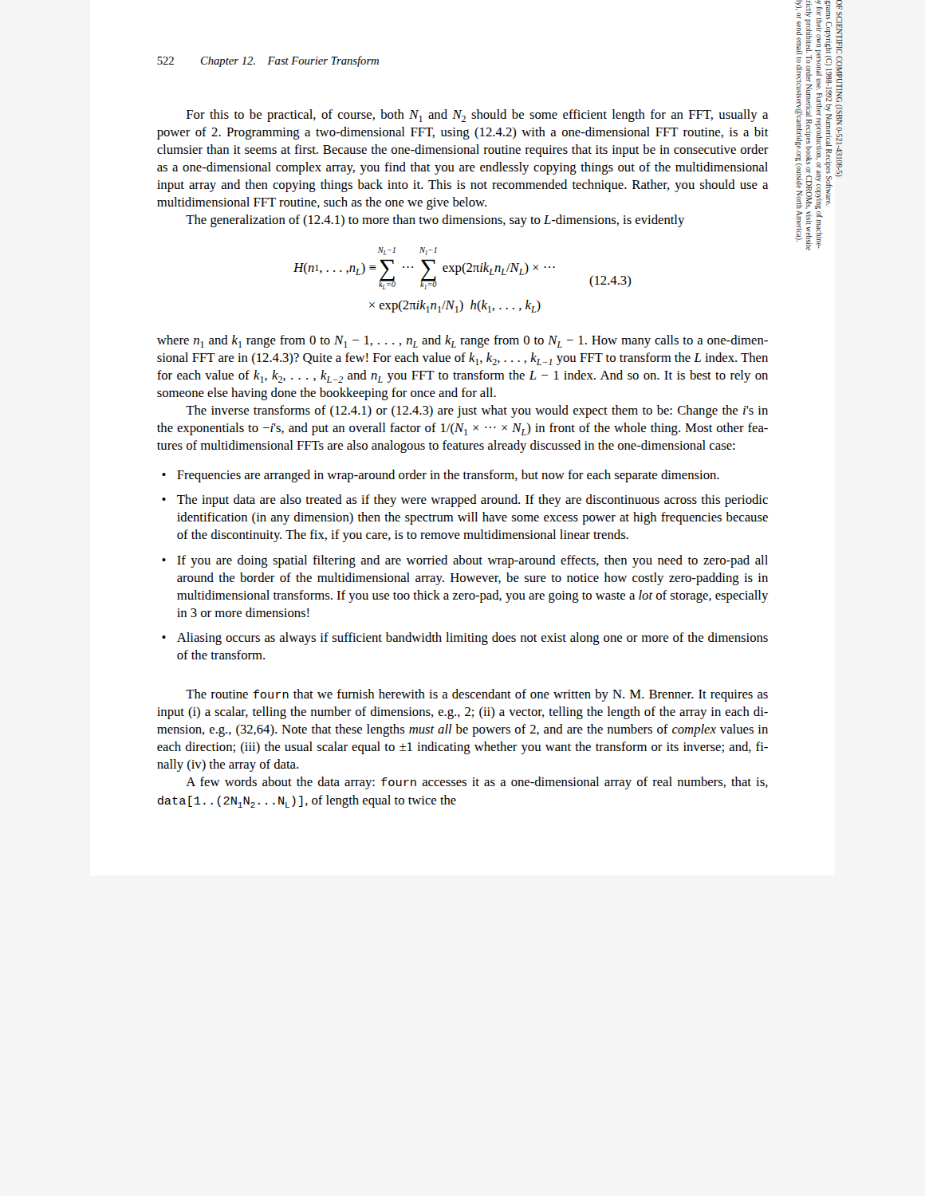522 Chapter 12. Fast Fourier Transform
For this to be practical, of course, both N1 and N2 should be some efficient length for an FFT, usually a power of 2. Programming a two-dimensional FFT, using (12.4.2) with a one-dimensional FFT routine, is a bit clumsier than it seems at first. Because the one-dimensional routine requires that its input be in consecutive order as a one-dimensional complex array, you find that you are endlessly copying things out of the multidimensional input array and then copying things back into it. This is not recommended technique. Rather, you should use a multidimensional FFT routine, such as the one we give below.
The generalization of (12.4.1) to more than two dimensions, say to L-dimensions, is evidently
H(n1, . . . , nL) ≡ NL−1∑kL=0 ··· N1−1∑k1=0 exp(2πikLnL/NL) × ···
× exp(2πik1n1/N1) h(k1, . . . , kL)
(12.4.3)
where n1 and k1 range from 0 to N1 − 1, . . . , nL and kL range from 0 to NL − 1. How many calls to a one-dimensional FFT are in (12.4.3)? Quite a few! For each value of k1, k2, . . . , kL−1 you FFT to transform the L index. Then for each value of k1, k2, . . . , kL−2 and nL you FFT to transform the L − 1 index. And so on. It is best to rely on someone else having done the bookkeeping for once and for all.
The inverse transforms of (12.4.1) or (12.4.3) are just what you would expect them to be: Change the i's in the exponentials to −i's, and put an overall factor of 1/(N1 × ··· × NL) in front of the whole thing. Most other features of multidimensional FFTs are also analogous to features already discussed in the one-dimensional case:
Frequencies are arranged in wrap-around order in the transform, but now for each separate dimension.
The input data are also treated as if they were wrapped around. If they are discontinuous across this periodic identification (in any dimension) then the spectrum will have some excess power at high frequencies because of the discontinuity. The fix, if you care, is to remove multidimensional linear trends.
If you are doing spatial filtering and are worried about wrap-around effects, then you need to zero-pad all around the border of the multidimensional array. However, be sure to notice how costly zero-padding is in multidimensional transforms. If you use too thick a zero-pad, you are going to waste a lot of storage, especially in 3 or more dimensions!
Aliasing occurs as always if sufficient bandwidth limiting does not exist along one or more of the dimensions of the transform.
The routine fourn that we furnish herewith is a descendant of one written by N. M. Brenner. It requires as input (i) a scalar, telling the number of dimensions, e.g., 2; (ii) a vector, telling the length of the array in each dimension, e.g., (32,64). Note that these lengths must all be powers of 2, and are the numbers of complex values in each direction; (iii) the usual scalar equal to ±1 indicating whether you want the transform or its inverse; and, finally (iv) the array of data.
A few words about the data array: fourn accesses it as a one-dimensional array of real numbers, that is, data[1..(2N1N2...NL)], of length equal to twice the
Sample page from NUMERICAL RECIPES IN C: THE ART OF SCIENTIFIC COMPUTING (ISBN 0-521-43108-5)
Copyright (C) 1988-1992 by Cambridge University Press. Programs Copyright (C) 1988-1992 by Numerical Recipes Software.
Permission is granted for internet users to make one paper copy for their own personal use. Further reproduction, or any copying of machine-
readable files (including this one) to any server computer, is strictly prohibited. To order Numerical Recipes books or CDROMs, visit website
http://www.nr.com or call 1-800-872-7423 (North America only), or send email to directcustserv@cambridge.org (outside North America).